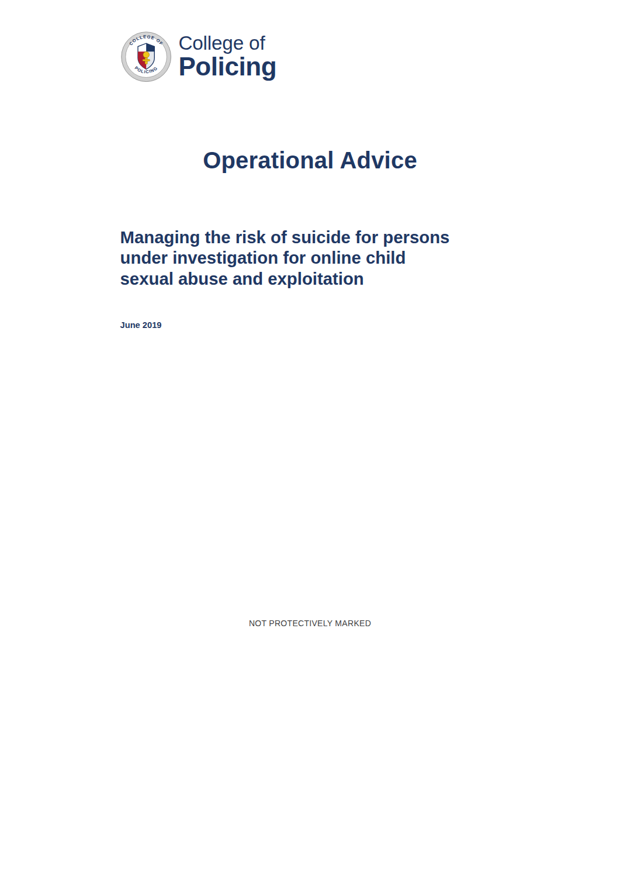COLLEGE OF POLICING
College of
Policing
Operational Advice
Managing the risk of suicide for persons under investigation for online child sexual abuse and exploitation
June 2019
NOT PROTECTIVELY MARKED